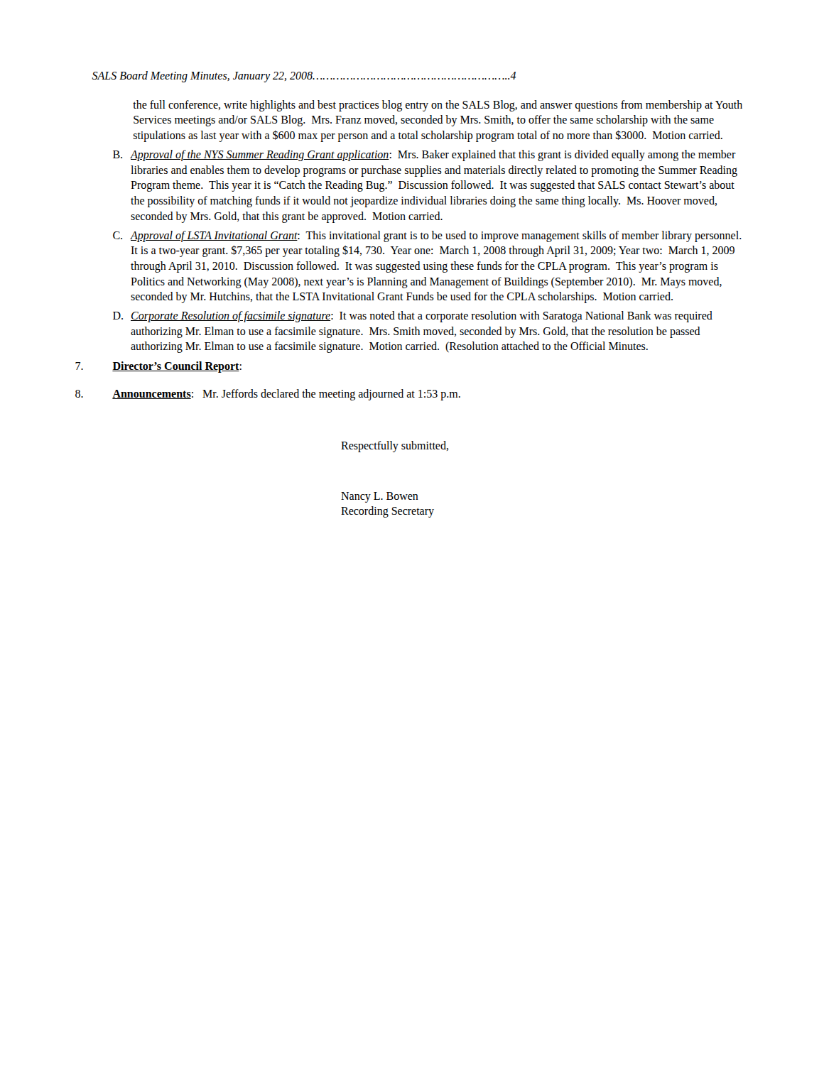SALS Board Meeting Minutes, January 22, 2008…………………………………………………..4
the full conference, write highlights and best practices blog entry on the SALS Blog, and answer questions from membership at Youth Services meetings and/or SALS Blog. Mrs. Franz moved, seconded by Mrs. Smith, to offer the same scholarship with the same stipulations as last year with a $600 max per person and a total scholarship program total of no more than $3000. Motion carried.
B. Approval of the NYS Summer Reading Grant application: Mrs. Baker explained that this grant is divided equally among the member libraries and enables them to develop programs or purchase supplies and materials directly related to promoting the Summer Reading Program theme. This year it is “Catch the Reading Bug.” Discussion followed. It was suggested that SALS contact Stewart’s about the possibility of matching funds if it would not jeopardize individual libraries doing the same thing locally. Ms. Hoover moved, seconded by Mrs. Gold, that this grant be approved. Motion carried.
C. Approval of LSTA Invitational Grant: This invitational grant is to be used to improve management skills of member library personnel. It is a two-year grant. $7,365 per year totaling $14, 730. Year one: March 1, 2008 through April 31, 2009; Year two: March 1, 2009 through April 31, 2010. Discussion followed. It was suggested using these funds for the CPLA program. This year’s program is Politics and Networking (May 2008), next year’s is Planning and Management of Buildings (September 2010). Mr. Mays moved, seconded by Mr. Hutchins, that the LSTA Invitational Grant Funds be used for the CPLA scholarships. Motion carried.
D. Corporate Resolution of facsimile signature: It was noted that a corporate resolution with Saratoga National Bank was required authorizing Mr. Elman to use a facsimile signature. Mrs. Smith moved, seconded by Mrs. Gold, that the resolution be passed authorizing Mr. Elman to use a facsimile signature. Motion carried. (Resolution attached to the Official Minutes.
7. Director’s Council Report:
8. Announcements: Mr. Jeffords declared the meeting adjourned at 1:53 p.m.
Respectfully submitted,
Nancy L. Bowen
Recording Secretary